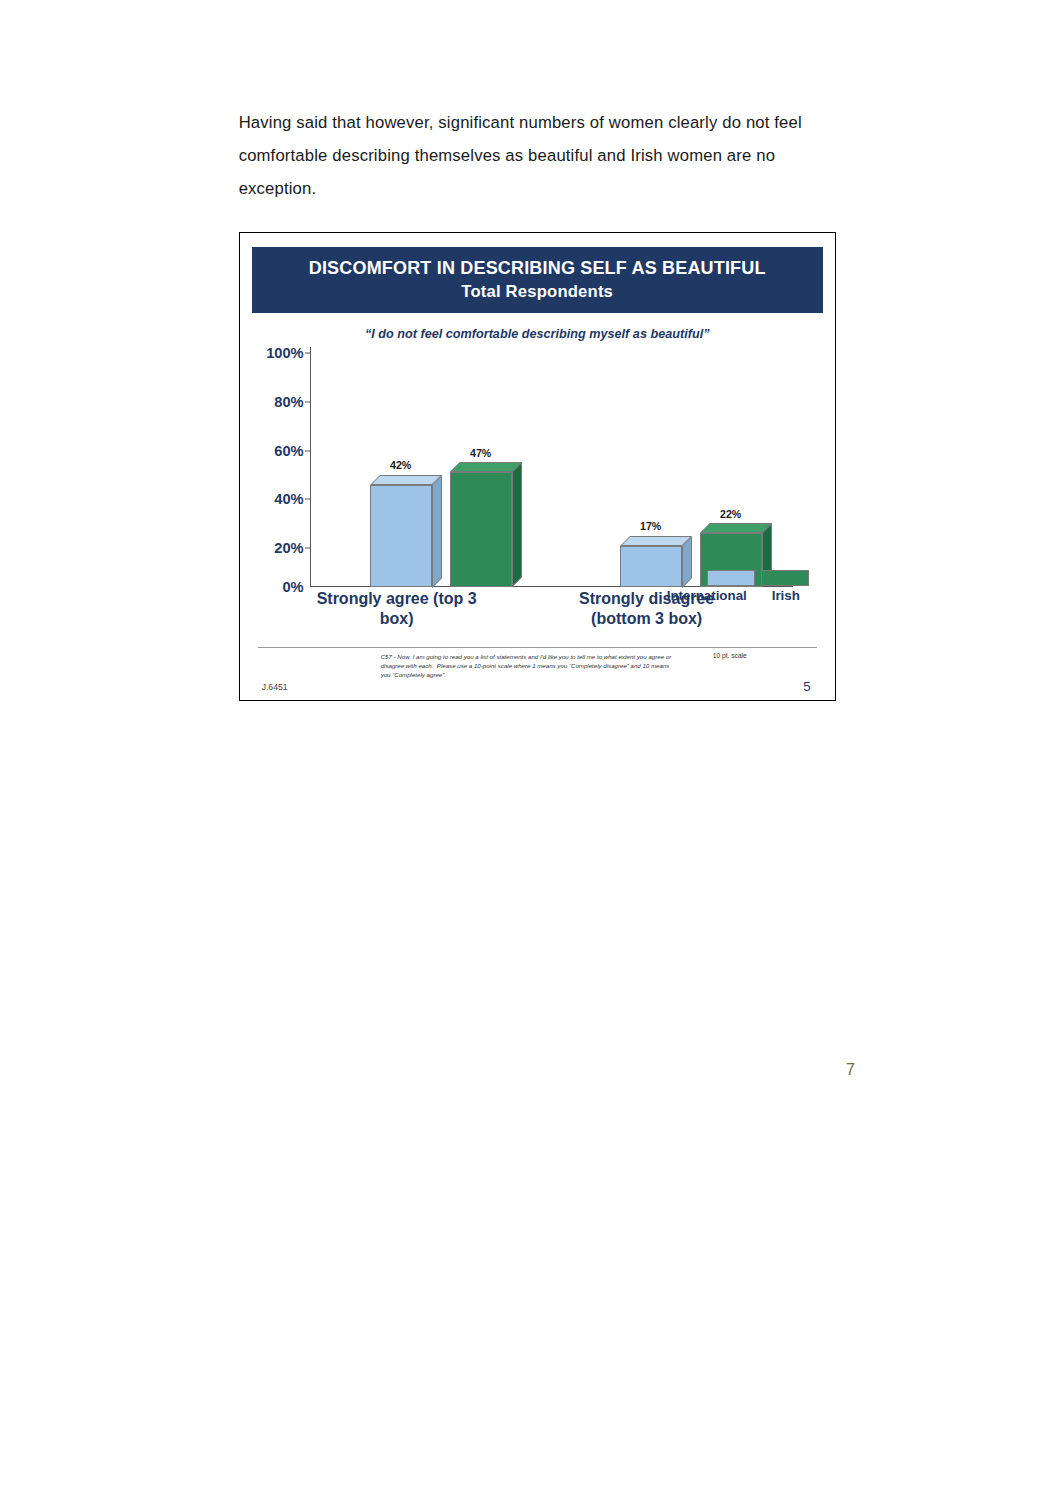Having said that however, significant numbers of women clearly do not feel comfortable describing themselves as beautiful and Irish women are no exception.
DISCOMFORT IN DESCRIBING SELF AS BEAUTIFUL Total Respondents
“I do not feel comfortable describing myself as beautiful”
100%
80%
60%
40%
20%
0%
42%
47%
17%
22%
Strongly agree (top 3
box)
Strongly disagree
(bottom 3 box)
International Irish
C57 - Now, I am going to read you a list of statements and I'd like you to tell me to what extent you agree or disagree with each. Please use a 10-point scale where 1 means you “Completely disagree” and 10 means you “Completely agree”.
10 pt. scale
J.6451
5
7